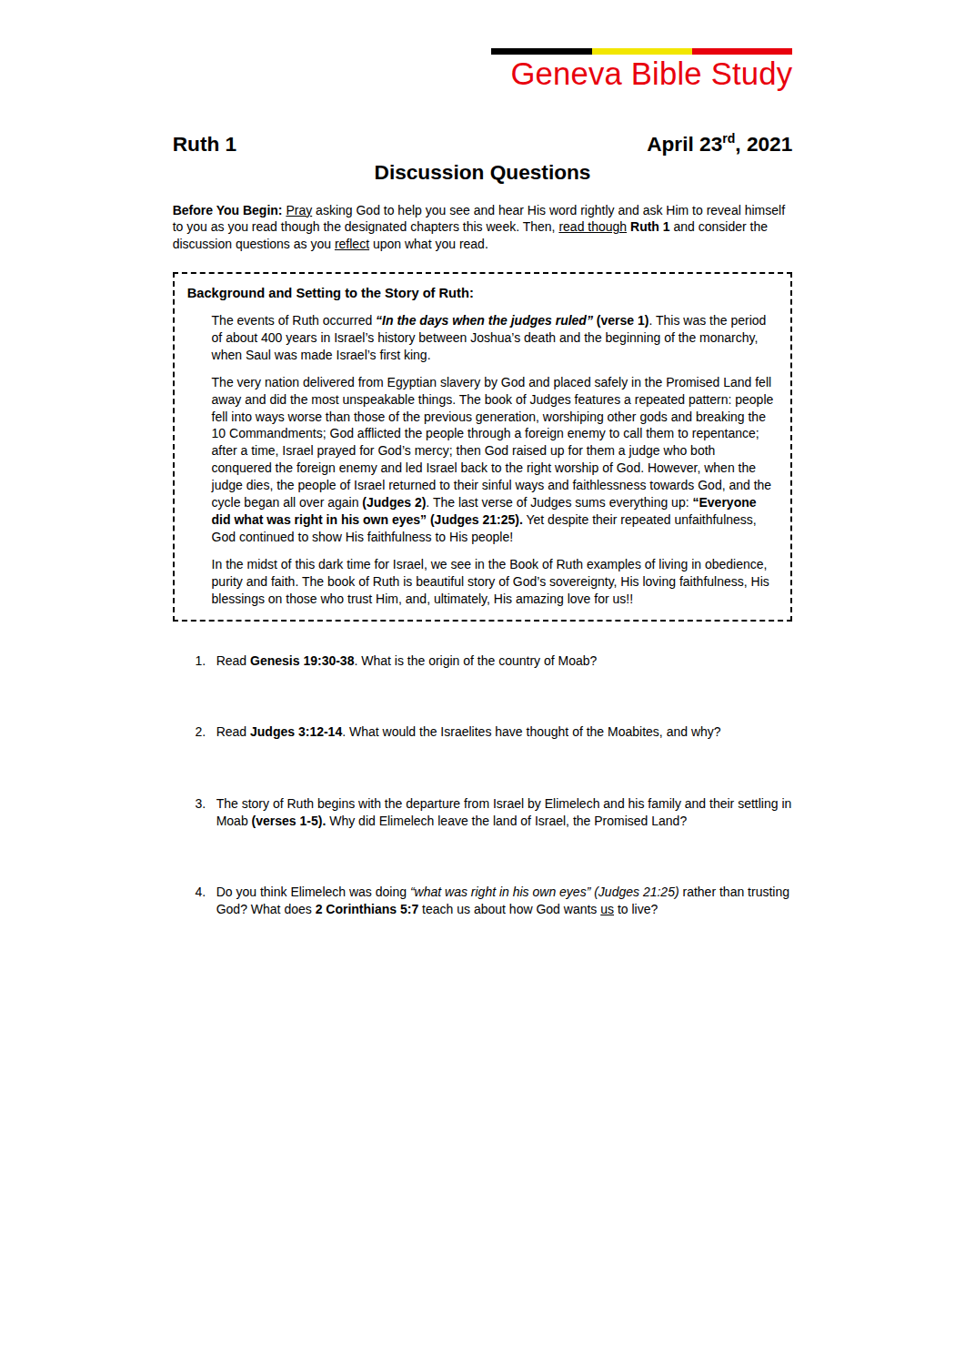Geneva Bible Study
Ruth 1
April 23rd, 2021
Discussion Questions
Before You Begin: Pray asking God to help you see and hear His word rightly and ask Him to reveal himself to you as you read though the designated chapters this week. Then, read though Ruth 1 and consider the discussion questions as you reflect upon what you read.
Background and Setting to the Story of Ruth:
The events of Ruth occurred “In the days when the judges ruled” (verse 1). This was the period of about 400 years in Israel’s history between Joshua’s death and the beginning of the monarchy, when Saul was made Israel’s first king.
The very nation delivered from Egyptian slavery by God and placed safely in the Promised Land fell away and did the most unspeakable things. The book of Judges features a repeated pattern: people fell into ways worse than those of the previous generation, worshiping other gods and breaking the 10 Commandments; God afflicted the people through a foreign enemy to call them to repentance; after a time, Israel prayed for God’s mercy; then God raised up for them a judge who both conquered the foreign enemy and led Israel back to the right worship of God. However, when the judge dies, the people of Israel returned to their sinful ways and faithlessness towards God, and the cycle began all over again (Judges 2). The last verse of Judges sums everything up: “Everyone did what was right in his own eyes” (Judges 21:25). Yet despite their repeated unfaithfulness, God continued to show His faithfulness to His people!
In the midst of this dark time for Israel, we see in the Book of Ruth examples of living in obedience, purity and faith. The book of Ruth is beautiful story of God’s sovereignty, His loving faithfulness, His blessings on those who trust Him, and, ultimately, His amazing love for us!!
Read Genesis 19:30-38. What is the origin of the country of Moab?
Read Judges 3:12-14. What would the Israelites have thought of the Moabites, and why?
The story of Ruth begins with the departure from Israel by Elimelech and his family and their settling in Moab (verses 1-5). Why did Elimelech leave the land of Israel, the Promised Land?
Do you think Elimelech was doing “what was right in his own eyes” (Judges 21:25) rather than trusting God? What does 2 Corinthians 5:7 teach us about how God wants us to live?